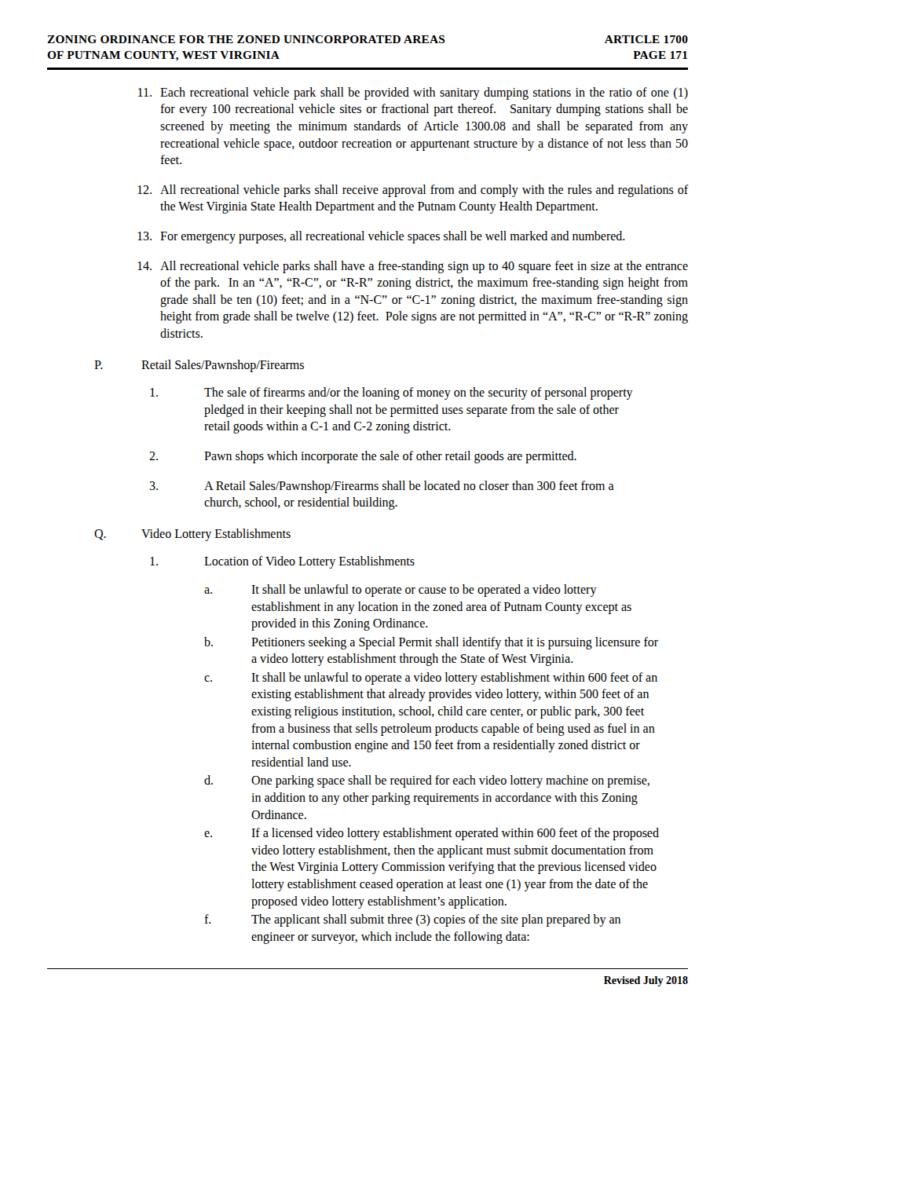Zoning Ordinance for the Zoned Unincorporated Areas
of Putnam County, West Virginia
Article 1700
Page 171
11. Each recreational vehicle park shall be provided with sanitary dumping stations in the ratio of one (1) for every 100 recreational vehicle sites or fractional part thereof. Sanitary dumping stations shall be screened by meeting the minimum standards of Article 1300.08 and shall be separated from any recreational vehicle space, outdoor recreation or appurtenant structure by a distance of not less than 50 feet.
12. All recreational vehicle parks shall receive approval from and comply with the rules and regulations of the West Virginia State Health Department and the Putnam County Health Department.
13. For emergency purposes, all recreational vehicle spaces shall be well marked and numbered.
14. All recreational vehicle parks shall have a free-standing sign up to 40 square feet in size at the entrance of the park. In an “A”, “R-C”, or “R-R” zoning district, the maximum free-standing sign height from grade shall be ten (10) feet; and in a “N-C” or “C-1” zoning district, the maximum free-standing sign height from grade shall be twelve (12) feet. Pole signs are not permitted in “A”, “R-C” or “R-R” zoning districts.
P.
Retail Sales/Pawnshop/Firearms
1. The sale of firearms and/or the loaning of money on the security of personal property pledged in their keeping shall not be permitted uses separate from the sale of other retail goods within a C-1 and C-2 zoning district.
2. Pawn shops which incorporate the sale of other retail goods are permitted.
3. A Retail Sales/Pawnshop/Firearms shall be located no closer than 300 feet from a church, school, or residential building.
Q.
Video Lottery Establishments
1. Location of Video Lottery Establishments
a. It shall be unlawful to operate or cause to be operated a video lottery establishment in any location in the zoned area of Putnam County except as provided in this Zoning Ordinance.
b. Petitioners seeking a Special Permit shall identify that it is pursuing licensure for a video lottery establishment through the State of West Virginia.
c. It shall be unlawful to operate a video lottery establishment within 600 feet of an existing establishment that already provides video lottery, within 500 feet of an existing religious institution, school, child care center, or public park, 300 feet from a business that sells petroleum products capable of being used as fuel in an internal combustion engine and 150 feet from a residentially zoned district or residential land use.
d. One parking space shall be required for each video lottery machine on premise, in addition to any other parking requirements in accordance with this Zoning Ordinance.
e. If a licensed video lottery establishment operated within 600 feet of the proposed video lottery establishment, then the applicant must submit documentation from the West Virginia Lottery Commission verifying that the previous licensed video lottery establishment ceased operation at least one (1) year from the date of the proposed video lottery establishment’s application.
f. The applicant shall submit three (3) copies of the site plan prepared by an engineer or surveyor, which include the following data:
Revised July 2018